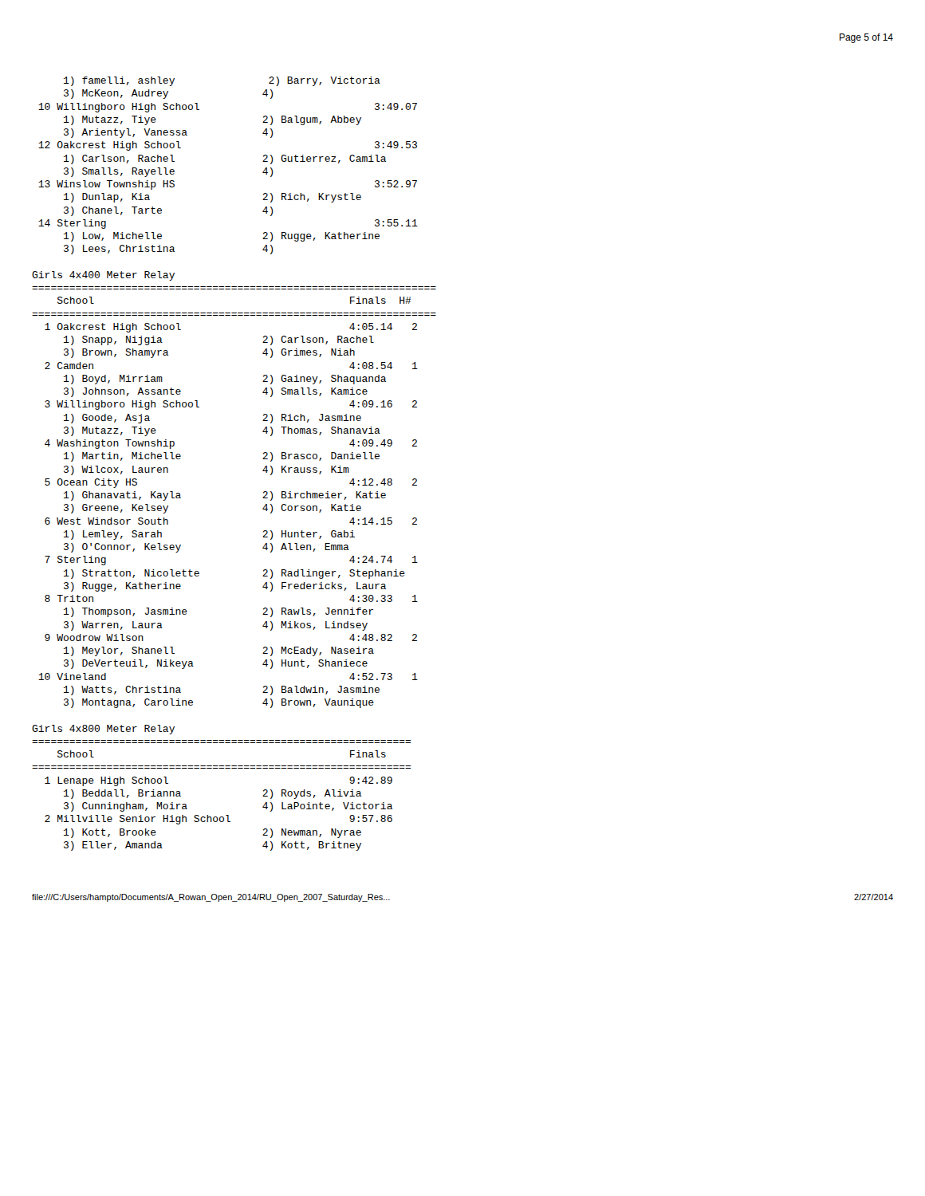Page 5 of 14
     1) famelli, ashley               2) Barry, Victoria
     3) McKeon, Audrey               4)
 10 Willingboro High School                            3:49.07
     1) Mutazz, Tiye                 2) Balgum, Abbey
     3) Arientyl, Vanessa            4)
 12 Oakcrest High School                               3:49.53
     1) Carlson, Rachel              2) Gutierrez, Camila
     3) Smalls, Rayelle              4)
 13 Winslow Township HS                                3:52.97
     1) Dunlap, Kia                  2) Rich, Krystle
     3) Chanel, Tarte                4)
 14 Sterling                                           3:55.11
     1) Low, Michelle                2) Rugge, Katherine
     3) Lees, Christina              4)

Girls 4x400 Meter Relay
=================================================================
    School                                         Finals  H#
=================================================================
  1 Oakcrest High School                           4:05.14   2
     1) Snapp, Nijgia                2) Carlson, Rachel
     3) Brown, Shamyra               4) Grimes, Niah
  2 Camden                                         4:08.54   1
     1) Boyd, Mirriam                2) Gainey, Shaquanda
     3) Johnson, Assante             4) Smalls, Kamice
  3 Willingboro High School                        4:09.16   2
     1) Goode, Asja                  2) Rich, Jasmine
     3) Mutazz, Tiye                 4) Thomas, Shanavia
  4 Washington Township                            4:09.49   2
     1) Martin, Michelle             2) Brasco, Danielle
     3) Wilcox, Lauren               4) Krauss, Kim
  5 Ocean City HS                                  4:12.48   2
     1) Ghanavati, Kayla             2) Birchmeier, Katie
     3) Greene, Kelsey               4) Corson, Katie
  6 West Windsor South                             4:14.15   2
     1) Lemley, Sarah                2) Hunter, Gabi
     3) O'Connor, Kelsey             4) Allen, Emma
  7 Sterling                                       4:24.74   1
     1) Stratton, Nicolette          2) Radlinger, Stephanie
     3) Rugge, Katherine             4) Fredericks, Laura
  8 Triton                                         4:30.33   1
     1) Thompson, Jasmine            2) Rawls, Jennifer
     3) Warren, Laura                4) Mikos, Lindsey
  9 Woodrow Wilson                                 4:48.82   2
     1) Meylor, Shanell              2) McEady, Naseira
     3) DeVerteuil, Nikeya           4) Hunt, Shaniece
 10 Vineland                                       4:52.73   1
     1) Watts, Christina             2) Baldwin, Jasmine
     3) Montagna, Caroline           4) Brown, Vaunique

Girls 4x800 Meter Relay
=============================================================
    School                                         Finals
=============================================================
  1 Lenape High School                             9:42.89
     1) Beddall, Brianna             2) Royds, Alivia
     3) Cunningham, Moira            4) LaPointe, Victoria
  2 Millville Senior High School                   9:57.86
     1) Kott, Brooke                 2) Newman, Nyrae
     3) Eller, Amanda                4) Kott, Britney
file:///C:/Users/hampto/Documents/A_Rowan_Open_2014/RU_Open_2007_Saturday_Res... 2/27/2014